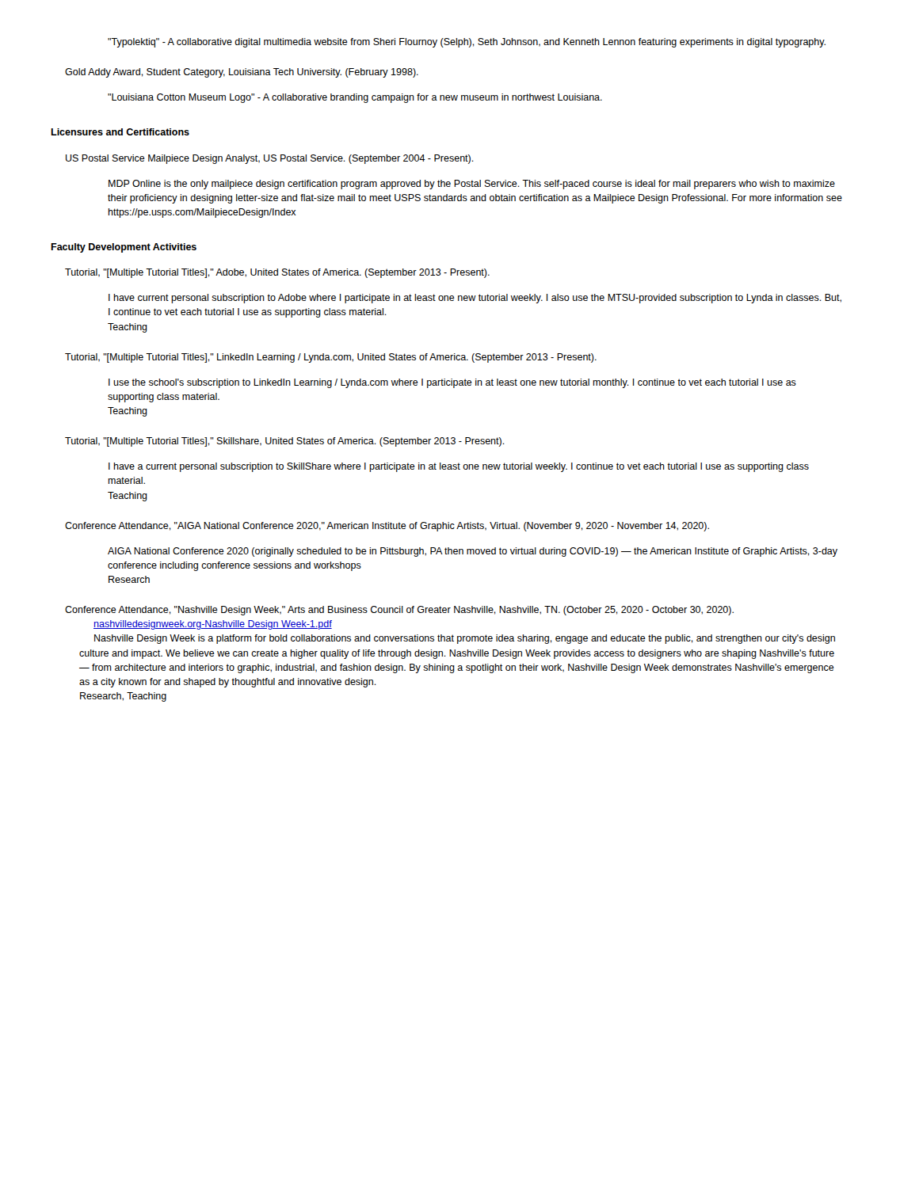"Typolektiq" - A collaborative digital multimedia website from Sheri Flournoy (Selph), Seth Johnson, and Kenneth Lennon featuring experiments in digital typography.
Gold Addy Award, Student Category, Louisiana Tech University. (February 1998).
"Louisiana Cotton Museum Logo" - A collaborative branding campaign for a new museum in northwest Louisiana.
Licensures and Certifications
US Postal Service Mailpiece Design Analyst, US Postal Service. (September 2004 - Present).
MDP Online is the only mailpiece design certification program approved by the Postal Service. This self-paced course is ideal for mail preparers who wish to maximize their proficiency in designing letter-size and flat-size mail to meet USPS standards and obtain certification as a Mailpiece Design Professional. For more information see https://pe.usps.com/MailpieceDesign/Index
Faculty Development Activities
Tutorial, "[Multiple Tutorial Titles]," Adobe, United States of America. (September 2013 - Present).
I have current personal subscription to Adobe where I participate in at least one new tutorial weekly. I also use the MTSU-provided subscription to Lynda in classes. But, I continue to vet each tutorial I use as supporting class material.
Teaching
Tutorial, "[Multiple Tutorial Titles]," LinkedIn Learning / Lynda.com, United States of America. (September 2013 - Present).
I use the school's subscription to LinkedIn Learning / Lynda.com where I participate in at least one new tutorial monthly. I continue to vet each tutorial I use as supporting class material.
Teaching
Tutorial, "[Multiple Tutorial Titles]," Skillshare, United States of America. (September 2013 - Present).
I have a current personal subscription to SkillShare where I participate in at least one new tutorial weekly. I continue to vet each tutorial I use as supporting class material.
Teaching
Conference Attendance, "AIGA National Conference 2020," American Institute of Graphic Artists, Virtual. (November 9, 2020 - November 14, 2020).
AIGA National Conference 2020 (originally scheduled to be in Pittsburgh, PA then moved to virtual during COVID-19) — the American Institute of Graphic Artists, 3-day conference including conference sessions and workshops
Research
Conference Attendance, "Nashville Design Week," Arts and Business Council of Greater Nashville, Nashville, TN. (October 25, 2020 - October 30, 2020).
nashvilledesignweek.org-Nashville Design Week-1.pdf
Nashville Design Week is a platform for bold collaborations and conversations that promote idea sharing, engage and educate the public, and strengthen our city's design culture and impact. We believe we can create a higher quality of life through design. Nashville Design Week provides access to designers who are shaping Nashville's future — from architecture and interiors to graphic, industrial, and fashion design. By shining a spotlight on their work, Nashville Design Week demonstrates Nashville's emergence as a city known for and shaped by thoughtful and innovative design.
Research, Teaching